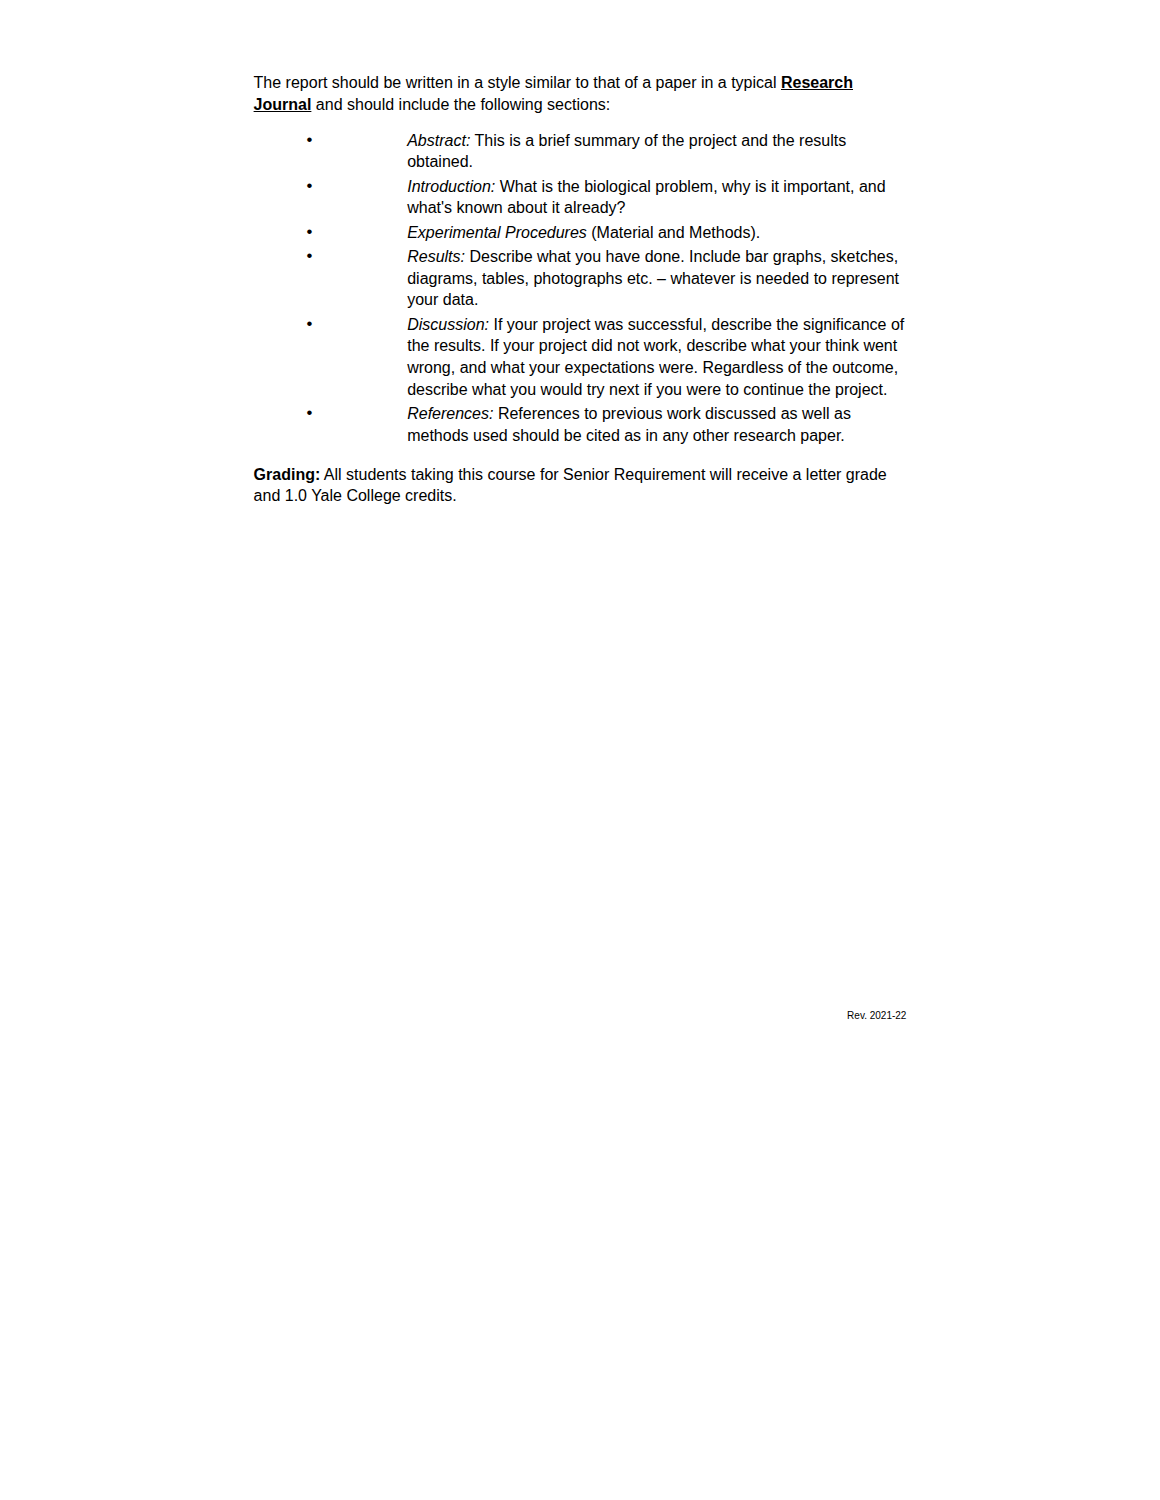The report should be written in a style similar to that of a paper in a typical Research Journal and should include the following sections:
Abstract: This is a brief summary of the project and the results obtained.
Introduction: What is the biological problem, why is it important, and what's known about it already?
Experimental Procedures (Material and Methods).
Results: Describe what you have done. Include bar graphs, sketches, diagrams, tables, photographs etc. – whatever is needed to represent your data.
Discussion: If your project was successful, describe the significance of the results. If your project did not work, describe what your think went wrong, and what your expectations were. Regardless of the outcome, describe what you would try next if you were to continue the project.
References: References to previous work discussed as well as methods used should be cited as in any other research paper.
Grading: All students taking this course for Senior Requirement will receive a letter grade and 1.0 Yale College credits.
Rev. 2021-22